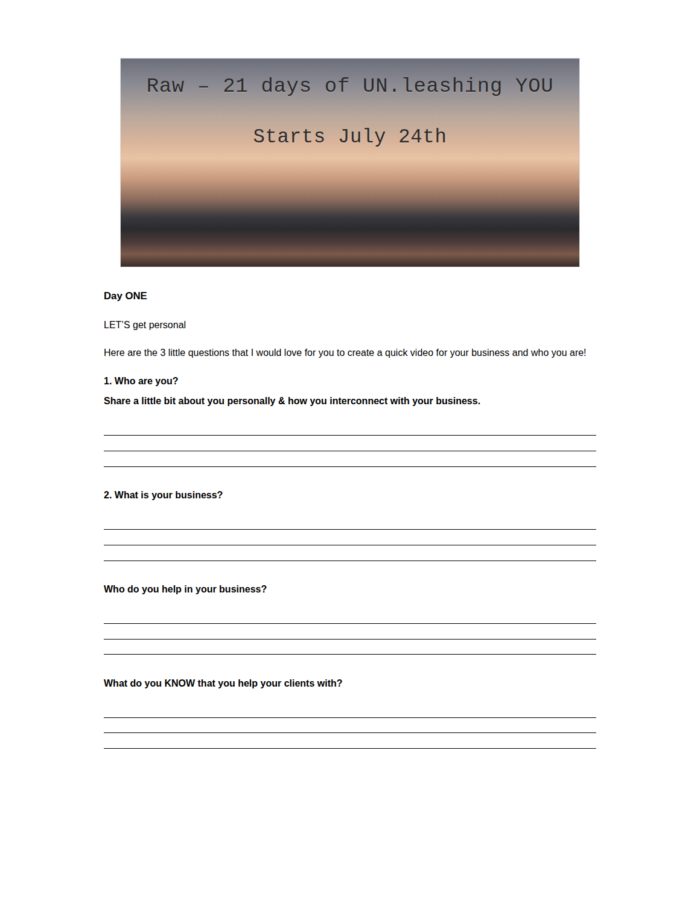Raw – 21 days of UN.leashing YOU Starts July 24th
Day ONE
LET’S get personal
Here are the 3 little questions that I would love for you to create a quick video for your business and who you are!
1. Who are you?
Share a little bit about you personally & how you interconnect with your business.
2. What is your business?
Who do you help in your business?
What do you KNOW that you help your clients with?